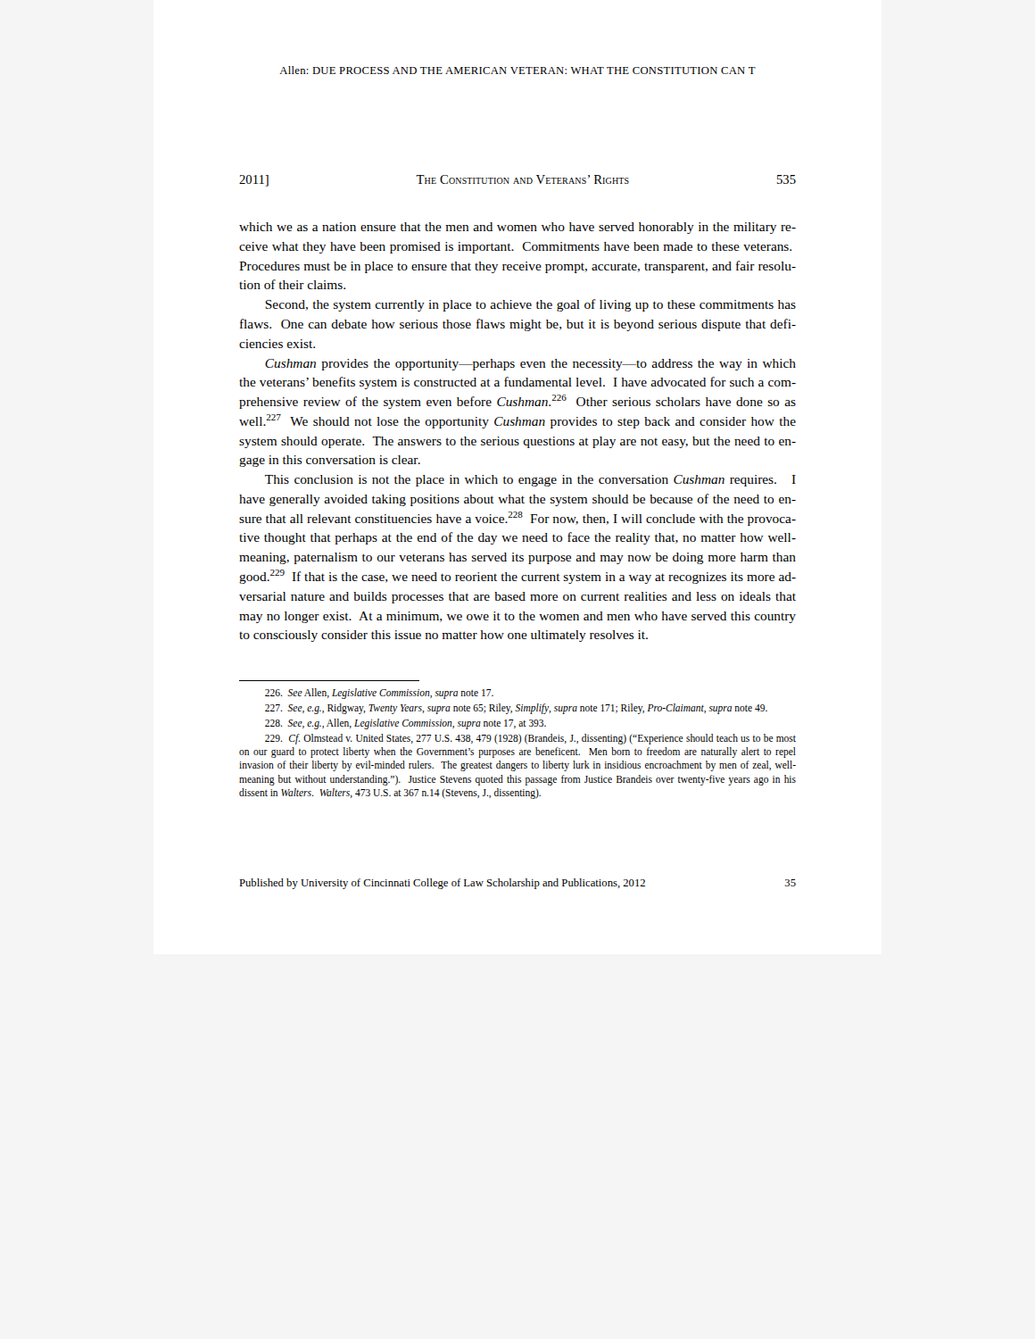Allen: DUE PROCESS AND THE AMERICAN VETERAN: WHAT THE CONSTITUTION CAN T
2011] The Constitution and Veterans’ Rights 535
which we as a nation ensure that the men and women who have served honorably in the military receive what they have been promised is important. Commitments have been made to these veterans. Procedures must be in place to ensure that they receive prompt, accurate, transparent, and fair resolution of their claims.
Second, the system currently in place to achieve the goal of living up to these commitments has flaws. One can debate how serious those flaws might be, but it is beyond serious dispute that deficiencies exist.
Cushman provides the opportunity—perhaps even the necessity—to address the way in which the veterans’ benefits system is constructed at a fundamental level. I have advocated for such a comprehensive review of the system even before Cushman.226 Other serious scholars have done so as well.227 We should not lose the opportunity Cushman provides to step back and consider how the system should operate. The answers to the serious questions at play are not easy, but the need to engage in this conversation is clear.
This conclusion is not the place in which to engage in the conversation Cushman requires. I have generally avoided taking positions about what the system should be because of the need to ensure that all relevant constituencies have a voice.228 For now, then, I will conclude with the provocative thought that perhaps at the end of the day we need to face the reality that, no matter how well-meaning, paternalism to our veterans has served its purpose and may now be doing more harm than good.229 If that is the case, we need to reorient the current system in a way at recognizes its more adversarial nature and builds processes that are based more on current realities and less on ideals that may no longer exist. At a minimum, we owe it to the women and men who have served this country to consciously consider this issue no matter how one ultimately resolves it.
226. See Allen, Legislative Commission, supra note 17.
227. See, e.g., Ridgway, Twenty Years, supra note 65; Riley, Simplify, supra note 171; Riley, Pro-Claimant, supra note 49.
228. See, e.g., Allen, Legislative Commission, supra note 17, at 393.
229. Cf. Olmstead v. United States, 277 U.S. 438, 479 (1928) (Brandeis, J., dissenting) (“Experience should teach us to be most on our guard to protect liberty when the Government’s purposes are beneficent. Men born to freedom are naturally alert to repel invasion of their liberty by evil-minded rulers. The greatest dangers to liberty lurk in insidious encroachment by men of zeal, well-meaning but without understanding.”). Justice Stevens quoted this passage from Justice Brandeis over twenty-five years ago in his dissent in Walters. Walters, 473 U.S. at 367 n.14 (Stevens, J., dissenting).
Published by University of Cincinnati College of Law Scholarship and Publications, 2012 35